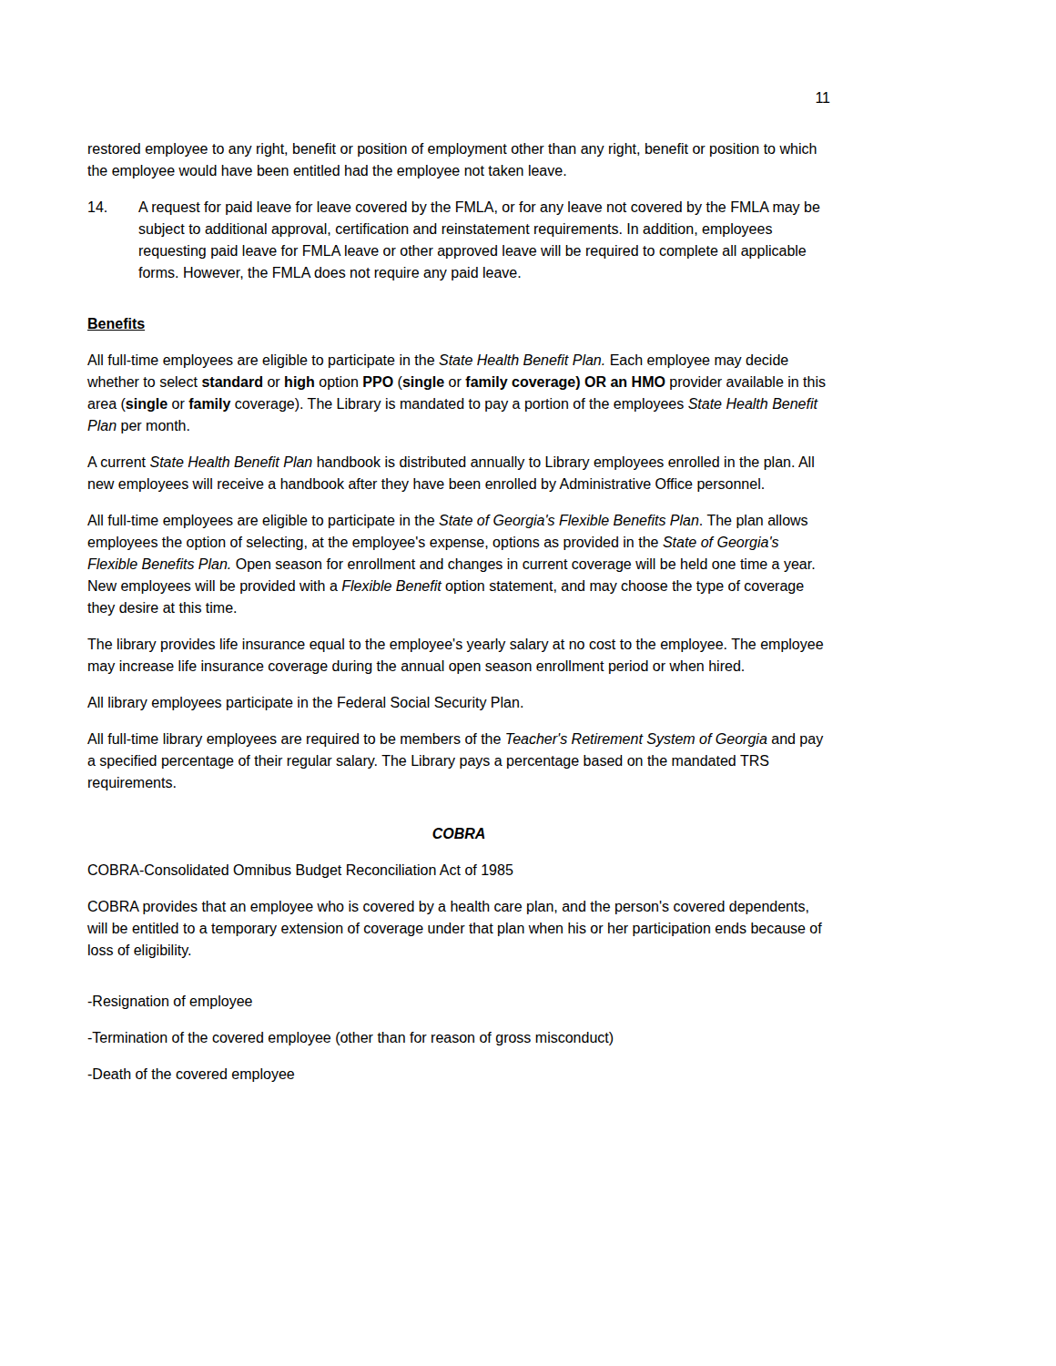11
restored employee to any right, benefit or position of employment other than any right, benefit or position to which the employee would have been entitled had the employee not taken leave.
14.
A request for paid leave for leave covered by the FMLA, or for any leave not covered by the FMLA may be subject to additional approval, certification and reinstatement requirements. In addition, employees requesting paid leave for FMLA leave or other approved leave will be required to complete all applicable forms. However, the FMLA does not require any paid leave.
Benefits
All full-time employees are eligible to participate in the State Health Benefit Plan. Each employee may decide whether to select standard or high option PPO (single or family coverage) OR an HMO provider available in this area (single or family coverage). The Library is mandated to pay a portion of the employees State Health Benefit Plan per month.
A current State Health Benefit Plan handbook is distributed annually to Library employees enrolled in the plan. All new employees will receive a handbook after they have been enrolled by Administrative Office personnel.
All full-time employees are eligible to participate in the State of Georgia's Flexible Benefits Plan. The plan allows employees the option of selecting, at the employee's expense, options as provided in the State of Georgia's Flexible Benefits Plan. Open season for enrollment and changes in current coverage will be held one time a year. New employees will be provided with a Flexible Benefit option statement, and may choose the type of coverage they desire at this time.
The library provides life insurance equal to the employee's yearly salary at no cost to the employee. The employee may increase life insurance coverage during the annual open season enrollment period or when hired.
All library employees participate in the Federal Social Security Plan.
All full-time library employees are required to be members of the Teacher's Retirement System of Georgia and pay a specified percentage of their regular salary. The Library pays a percentage based on the mandated TRS requirements.
COBRA
COBRA-Consolidated Omnibus Budget Reconciliation Act of 1985
COBRA provides that an employee who is covered by a health care plan, and the person's covered dependents, will be entitled to a temporary extension of coverage under that plan when his or her participation ends because of loss of eligibility.
-Resignation of employee
-Termination of the covered employee (other than for reason of gross misconduct)
-Death of the covered employee